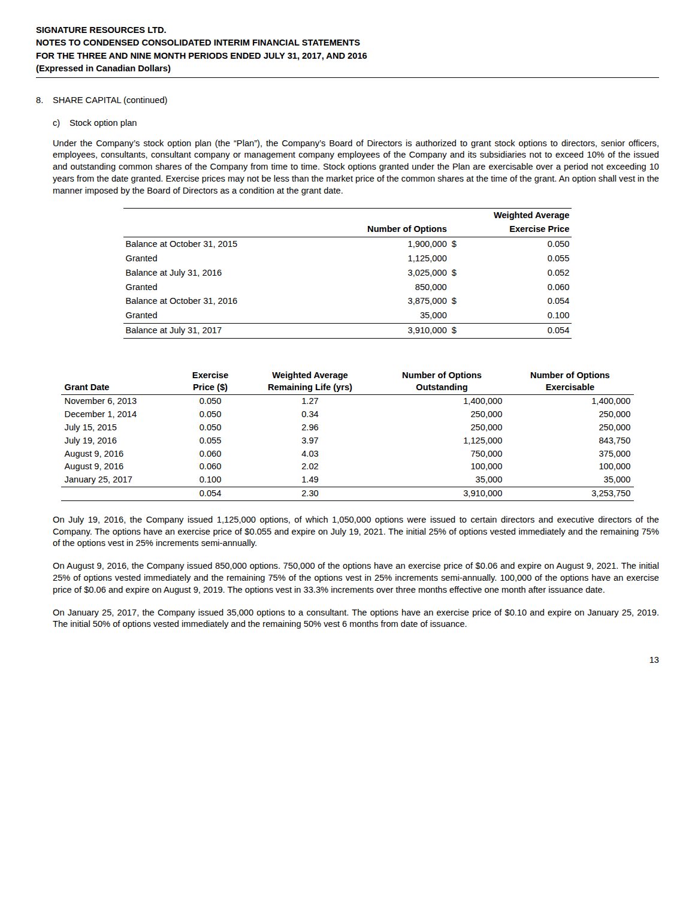SIGNATURE RESOURCES LTD.
NOTES TO CONDENSED CONSOLIDATED INTERIM FINANCIAL STATEMENTS
FOR THE THREE AND NINE MONTH PERIODS ENDED JULY 31, 2017, AND 2016
(Expressed in Canadian Dollars)
8. SHARE CAPITAL (continued)
c) Stock option plan
Under the Company’s stock option plan (the “Plan”), the Company’s Board of Directors is authorized to grant stock options to directors, senior officers, employees, consultants, consultant company or management company employees of the Company and its subsidiaries not to exceed 10% of the issued and outstanding common shares of the Company from time to time. Stock options granted under the Plan are exercisable over a period not exceeding 10 years from the date granted. Exercise prices may not be less than the market price of the common shares at the time of the grant. An option shall vest in the manner imposed by the Board of Directors as a condition at the grant date.
| | | Weighted Average |
| --- | --- | --- |
| | Number of Options | Exercise Price |
| Balance at October 31, 2015 | 1,900,000 | $ | 0.050 |
| Granted | 1,125,000 | | 0.055 |
| Balance at July 31, 2016 | 3,025,000 | $ | 0.052 |
| Granted | 850,000 | | 0.060 |
| Balance at October 31, 2016 | 3,875,000 | $ | 0.054 |
| Granted | 35,000 | | 0.100 |
| Balance at July 31, 2017 | 3,910,000 | $ | 0.054 |
| Grant Date | Exercise Price ($) | Weighted Average Remaining Life (yrs) | Number of Options Outstanding | Number of Options Exercisable |
| --- | --- | --- | --- | --- |
| November 6, 2013 | 0.050 | 1.27 | 1,400,000 | 1,400,000 |
| December 1, 2014 | 0.050 | 0.34 | 250,000 | 250,000 |
| July 15, 2015 | 0.050 | 2.96 | 250,000 | 250,000 |
| July 19, 2016 | 0.055 | 3.97 | 1,125,000 | 843,750 |
| August 9, 2016 | 0.060 | 4.03 | 750,000 | 375,000 |
| August 9, 2016 | 0.060 | 2.02 | 100,000 | 100,000 |
| January 25, 2017 | 0.100 | 1.49 | 35,000 | 35,000 |
| | 0.054 | 2.30 | 3,910,000 | 3,253,750 |
On July 19, 2016, the Company issued 1,125,000 options, of which 1,050,000 options were issued to certain directors and executive directors of the Company. The options have an exercise price of $0.055 and expire on July 19, 2021. The initial 25% of options vested immediately and the remaining 75% of the options vest in 25% increments semi-annually.
On August 9, 2016, the Company issued 850,000 options. 750,000 of the options have an exercise price of $0.06 and expire on August 9, 2021. The initial 25% of options vested immediately and the remaining 75% of the options vest in 25% increments semi-annually. 100,000 of the options have an exercise price of $0.06 and expire on August 9, 2019. The options vest in 33.3% increments over three months effective one month after issuance date.
On January 25, 2017, the Company issued 35,000 options to a consultant. The options have an exercise price of $0.10 and expire on January 25, 2019. The initial 50% of options vested immediately and the remaining 50% vest 6 months from date of issuance.
13